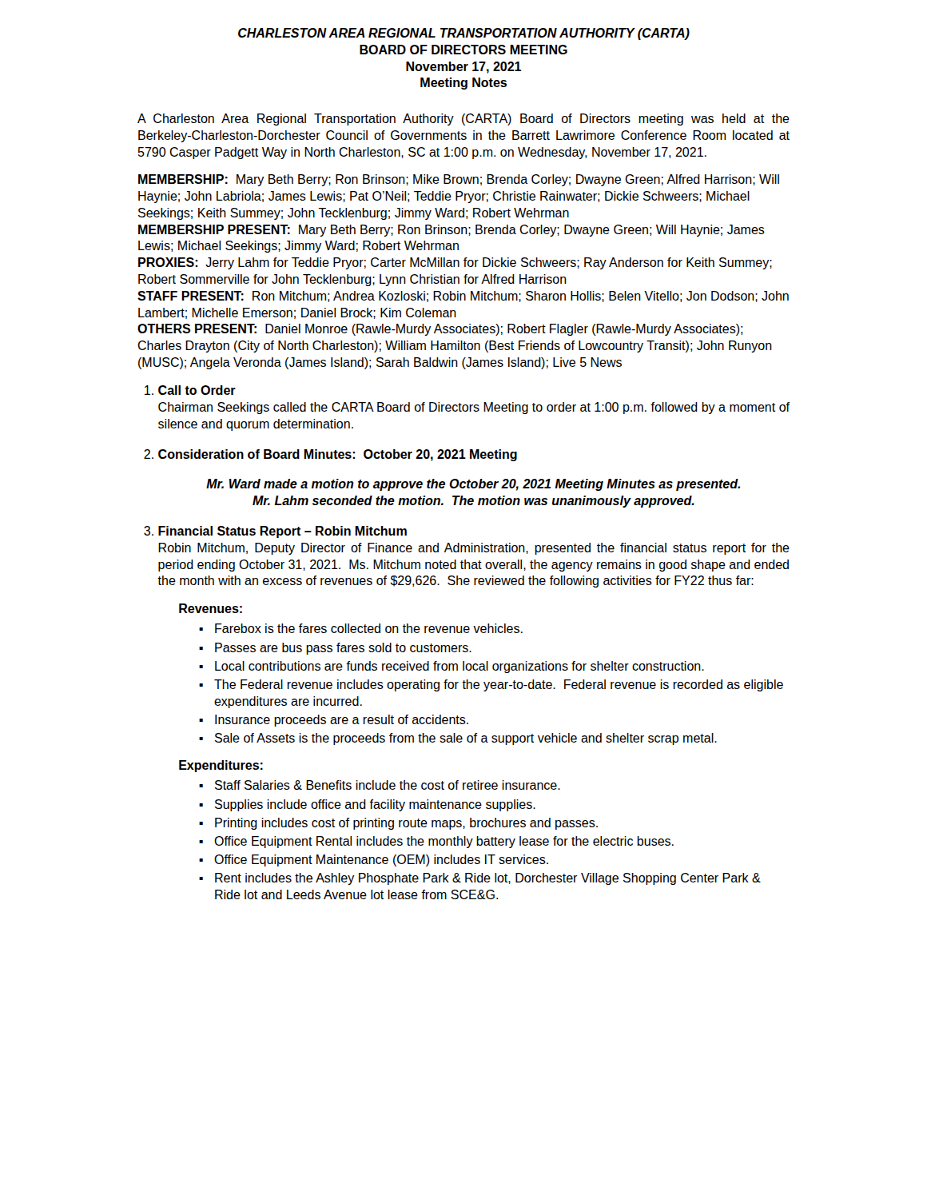CHARLESTON AREA REGIONAL TRANSPORTATION AUTHORITY (CARTA)
BOARD OF DIRECTORS MEETING
November 17, 2021
Meeting Notes
A Charleston Area Regional Transportation Authority (CARTA) Board of Directors meeting was held at the Berkeley-Charleston-Dorchester Council of Governments in the Barrett Lawrimore Conference Room located at 5790 Casper Padgett Way in North Charleston, SC at 1:00 p.m. on Wednesday, November 17, 2021.
MEMBERSHIP: Mary Beth Berry; Ron Brinson; Mike Brown; Brenda Corley; Dwayne Green; Alfred Harrison; Will Haynie; John Labriola; James Lewis; Pat O’Neil; Teddie Pryor; Christie Rainwater; Dickie Schweers; Michael Seekings; Keith Summey; John Tecklenburg; Jimmy Ward; Robert Wehrman
MEMBERSHIP PRESENT: Mary Beth Berry; Ron Brinson; Brenda Corley; Dwayne Green; Will Haynie; James Lewis; Michael Seekings; Jimmy Ward; Robert Wehrman
PROXIES: Jerry Lahm for Teddie Pryor; Carter McMillan for Dickie Schweers; Ray Anderson for Keith Summey; Robert Sommerville for John Tecklenburg; Lynn Christian for Alfred Harrison
STAFF PRESENT: Ron Mitchum; Andrea Kozloski; Robin Mitchum; Sharon Hollis; Belen Vitello; Jon Dodson; John Lambert; Michelle Emerson; Daniel Brock; Kim Coleman
OTHERS PRESENT: Daniel Monroe (Rawle-Murdy Associates); Robert Flagler (Rawle-Murdy Associates); Charles Drayton (City of North Charleston); William Hamilton (Best Friends of Lowcountry Transit); John Runyon (MUSC); Angela Veronda (James Island); Sarah Baldwin (James Island); Live 5 News
Call to Order
Chairman Seekings called the CARTA Board of Directors Meeting to order at 1:00 p.m. followed by a moment of silence and quorum determination.
Consideration of Board Minutes: October 20, 2021 Meeting
Mr. Ward made a motion to approve the October 20, 2021 Meeting Minutes as presented. Mr. Lahm seconded the motion. The motion was unanimously approved.
Financial Status Report – Robin Mitchum
Robin Mitchum, Deputy Director of Finance and Administration, presented the financial status report for the period ending October 31, 2021. Ms. Mitchum noted that overall, the agency remains in good shape and ended the month with an excess of revenues of $29,626. She reviewed the following activities for FY22 thus far:
Revenues:
Farebox is the fares collected on the revenue vehicles.
Passes are bus pass fares sold to customers.
Local contributions are funds received from local organizations for shelter construction.
The Federal revenue includes operating for the year-to-date. Federal revenue is recorded as eligible expenditures are incurred.
Insurance proceeds are a result of accidents.
Sale of Assets is the proceeds from the sale of a support vehicle and shelter scrap metal.
Expenditures:
Staff Salaries & Benefits include the cost of retiree insurance.
Supplies include office and facility maintenance supplies.
Printing includes cost of printing route maps, brochures and passes.
Office Equipment Rental includes the monthly battery lease for the electric buses.
Office Equipment Maintenance (OEM) includes IT services.
Rent includes the Ashley Phosphate Park & Ride lot, Dorchester Village Shopping Center Park & Ride lot and Leeds Avenue lot lease from SCE&G.